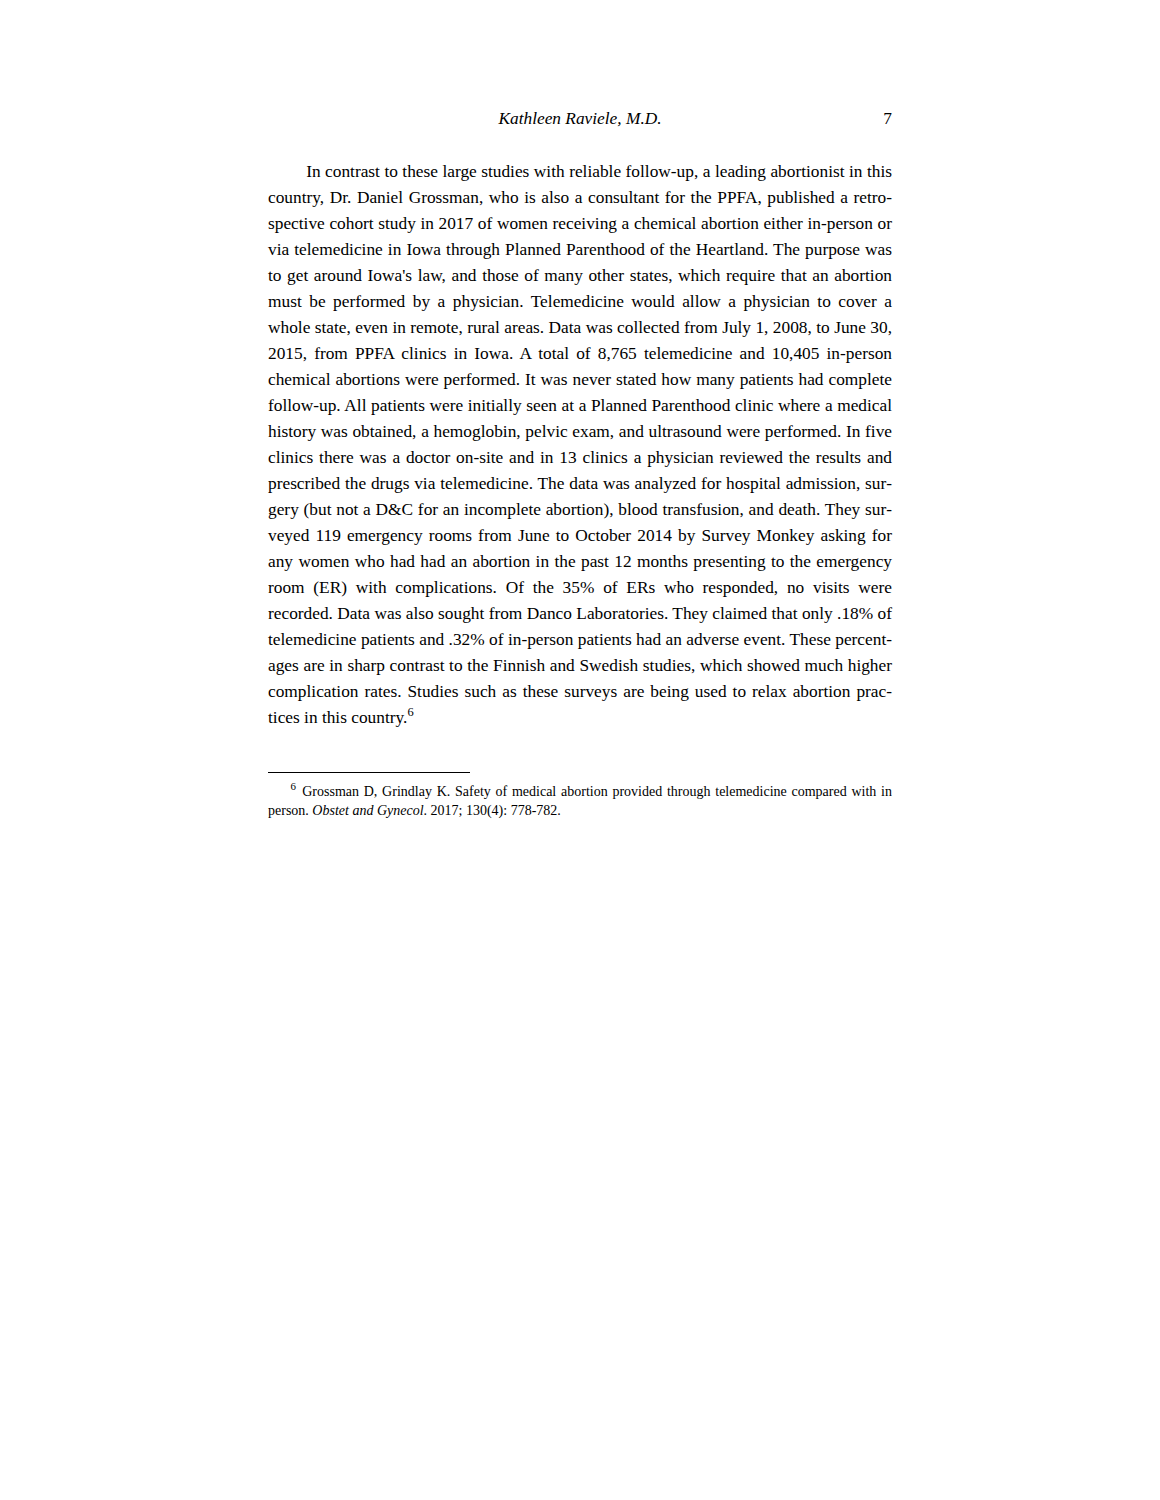Kathleen Raviele, M.D. 7
In contrast to these large studies with reliable follow-up, a leading abortionist in this country, Dr. Daniel Grossman, who is also a consultant for the PPFA, published a retrospective cohort study in 2017 of women receiving a chemical abortion either in-person or via telemedicine in Iowa through Planned Parenthood of the Heartland. The purpose was to get around Iowa's law, and those of many other states, which require that an abortion must be performed by a physician. Telemedicine would allow a physician to cover a whole state, even in remote, rural areas. Data was collected from July 1, 2008, to June 30, 2015, from PPFA clinics in Iowa. A total of 8,765 telemedicine and 10,405 in-person chemical abortions were performed. It was never stated how many patients had complete follow-up. All patients were initially seen at a Planned Parenthood clinic where a medical history was obtained, a hemoglobin, pelvic exam, and ultrasound were performed. In five clinics there was a doctor on-site and in 13 clinics a physician reviewed the results and prescribed the drugs via telemedicine. The data was analyzed for hospital admission, surgery (but not a D&C for an incomplete abortion), blood transfusion, and death. They surveyed 119 emergency rooms from June to October 2014 by Survey Monkey asking for any women who had had an abortion in the past 12 months presenting to the emergency room (ER) with complications. Of the 35% of ERs who responded, no visits were recorded. Data was also sought from Danco Laboratories. They claimed that only .18% of telemedicine patients and .32% of in-person patients had an adverse event. These percentages are in sharp contrast to the Finnish and Swedish studies, which showed much higher complication rates. Studies such as these surveys are being used to relax abortion practices in this country.6
6 Grossman D, Grindlay K. Safety of medical abortion provided through telemedicine compared with in person. Obstet and Gynecol. 2017; 130(4): 778-782.